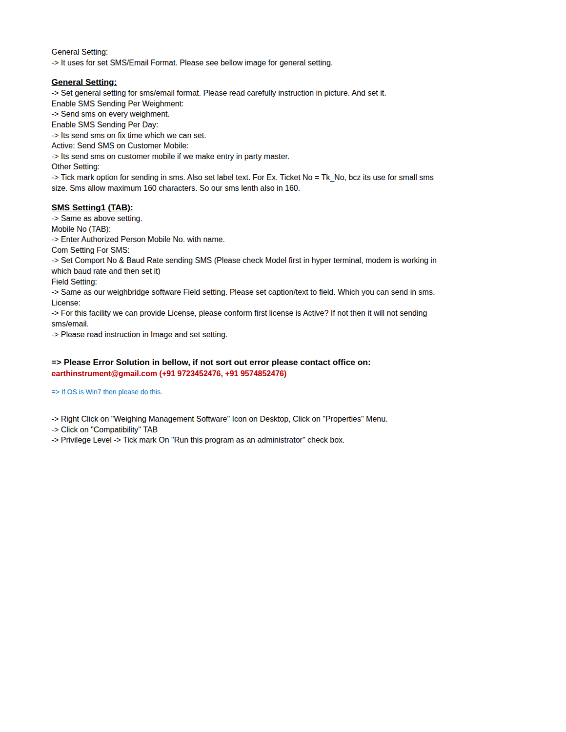General Setting:
-> It uses for set SMS/Email Format. Please see bellow image for general setting.
General Setting:
-> Set general setting for sms/email format. Please read carefully instruction in picture. And set it.
Enable SMS Sending Per Weighment:
-> Send sms on every weighment.
Enable SMS Sending Per Day:
-> Its send sms on fix time which we can set.
Active: Send SMS on Customer Mobile:
-> Its send sms on customer mobile if we make entry in party master.
Other Setting:
-> Tick mark option for sending in sms. Also set label text. For Ex. Ticket No = Tk_No, bcz its use for small sms size. Sms allow maximum 160 characters. So our sms lenth also in 160.
SMS Setting1 (TAB):
-> Same as above setting.
Mobile No (TAB):
-> Enter Authorized Person Mobile No. with name.
Com Setting For SMS:
-> Set Comport No & Baud Rate sending SMS (Please check Model first in hyper terminal, modem is working in which baud rate and then set it)
Field Setting:
-> Same as our weighbridge software Field setting. Please set caption/text to field. Which you can send in sms.
License:
-> For this facility we can provide License, please conform first license is Active? If not then it will not sending sms/email.
-> Please read instruction in Image and set setting.
=> Please Error Solution in bellow, if not sort out error please contact office on:
earthinstrument@gmail.com (+91 9723452476, +91 9574852476)
=> If OS is Win7 then please do this.
-> Right Click on "Weighing Management Software" Icon on Desktop, Click on "Properties" Menu.
-> Click on "Compatibility" TAB
-> Privilege Level -> Tick mark On "Run this program as an administrator" check box.